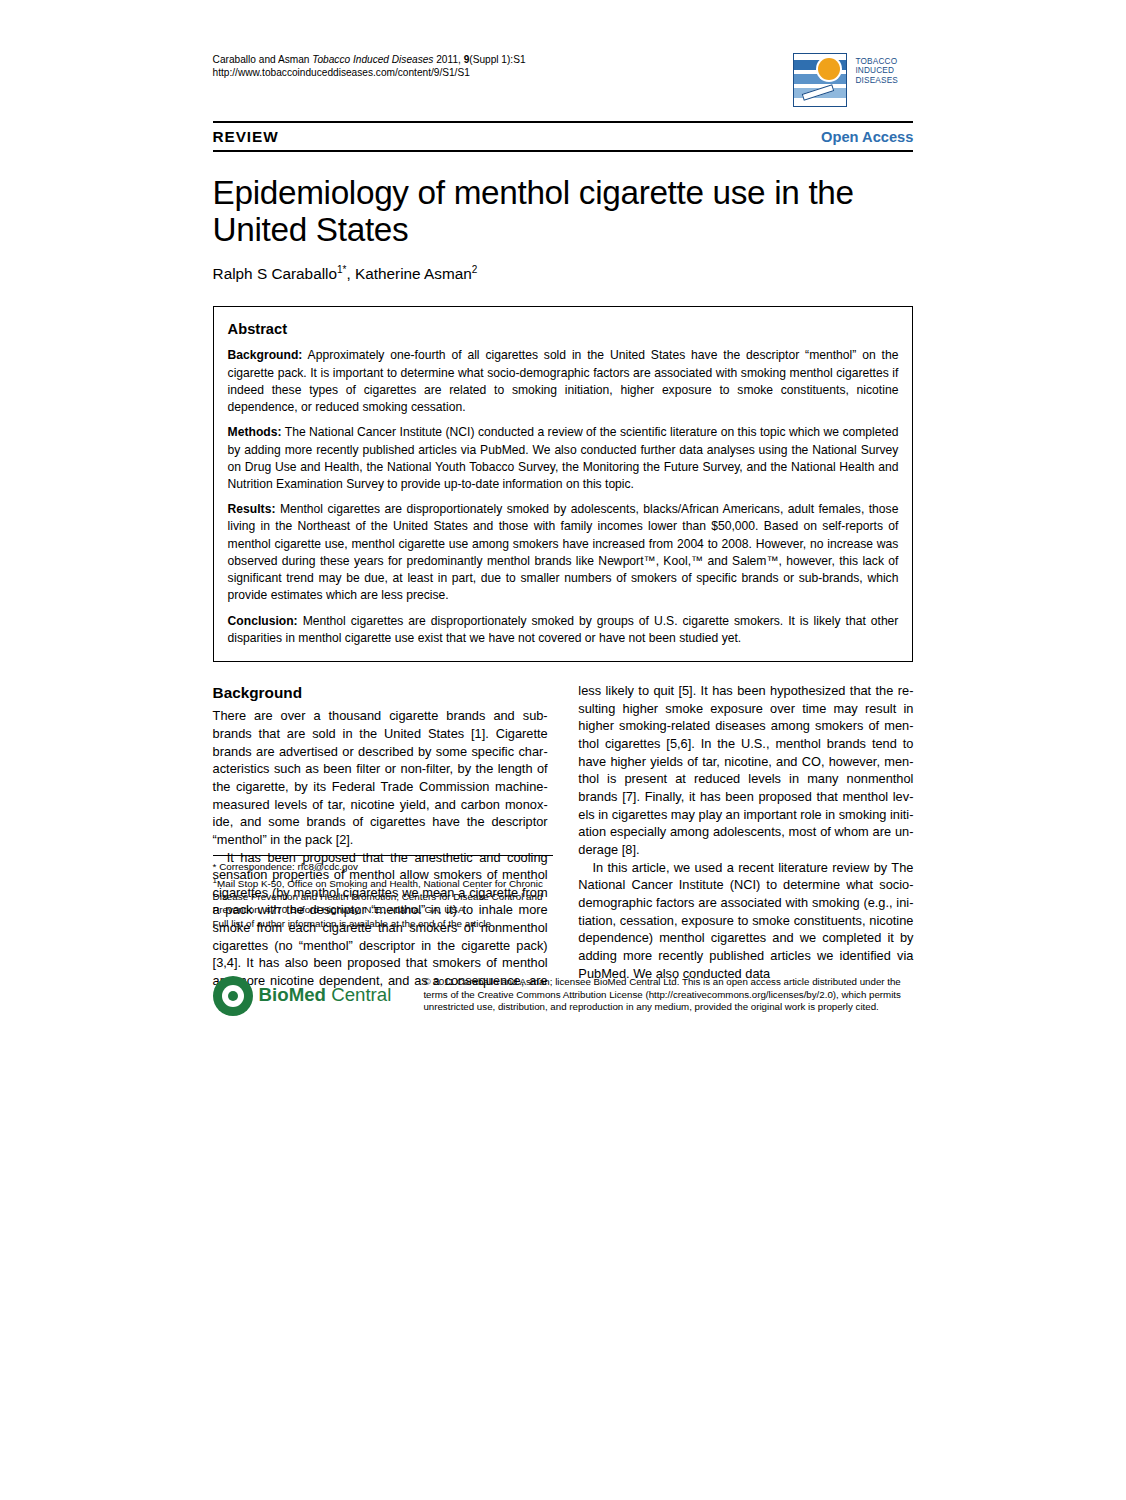Caraballo and Asman Tobacco Induced Diseases 2011, 9(Suppl 1):S1
http://www.tobaccoinduceddiseases.com/content/9/S1/S1
Tobacco Induced
Diseases
REVIEW
Open Access
Epidemiology of menthol cigarette use in the United States
Ralph S Caraballo1*, Katherine Asman2
Abstract
Background: Approximately one-fourth of all cigarettes sold in the United States have the descriptor “menthol” on the cigarette pack. It is important to determine what socio-demographic factors are associated with smoking menthol cigarettes if indeed these types of cigarettes are related to smoking initiation, higher exposure to smoke constituents, nicotine dependence, or reduced smoking cessation.
Methods: The National Cancer Institute (NCI) conducted a review of the scientific literature on this topic which we completed by adding more recently published articles via PubMed. We also conducted further data analyses using the National Survey on Drug Use and Health, the National Youth Tobacco Survey, the Monitoring the Future Survey, and the National Health and Nutrition Examination Survey to provide up-to-date information on this topic.
Results: Menthol cigarettes are disproportionately smoked by adolescents, blacks/African Americans, adult females, those living in the Northeast of the United States and those with family incomes lower than $50,000. Based on self-reports of menthol cigarette use, menthol cigarette use among smokers have increased from 2004 to 2008. However, no increase was observed during these years for predominantly menthol brands like Newport™, Kool,™ and Salem™, however, this lack of significant trend may be due, at least in part, due to smaller numbers of smokers of specific brands or sub-brands, which provide estimates which are less precise.
Conclusion: Menthol cigarettes are disproportionately smoked by groups of U.S. cigarette smokers. It is likely that other disparities in menthol cigarette use exist that we have not covered or have not been studied yet.
Background
There are over a thousand cigarette brands and sub-brands that are sold in the United States [1]. Cigarette brands are advertised or described by some specific characteristics such as been filter or non-filter, by the length of the cigarette, by its Federal Trade Commission machine-measured levels of tar, nicotine yield, and carbon monoxide, and some brands of cigarettes have the descriptor “menthol” in the pack [2].
It has been proposed that the anesthetic and cooling sensation properties of menthol allow smokers of menthol cigarettes (by menthol cigarettes we mean a cigarette from a pack with the descriptor “menthol” in it) to inhale more smoke from each cigarette than smokers of nonmenthol cigarettes (no “menthol” descriptor in the cigarette pack) [3,4]. It has also been proposed that smokers of menthol are more nicotine dependent, and as a consequence, are less likely to quit [5]. It has been hypothesized that the resulting higher smoke exposure over time may result in higher smoking-related diseases among smokers of menthol cigarettes [5,6]. In the U.S., menthol brands tend to have higher yields of tar, nicotine, and CO, however, menthol is present at reduced levels in many nonmenthol brands [7]. Finally, it has been proposed that menthol levels in cigarettes may play an important role in smoking initiation especially among adolescents, most of whom are underage [8].
In this article, we used a recent literature review by The National Cancer Institute (NCI) to determine what socio-demographic factors are associated with smoking (e.g., initiation, cessation, exposure to smoke constituents, nicotine dependence) menthol cigarettes and we completed it by adding more recently published articles we identified via PubMed. We also conducted data
* Correspondence: rfc8@cdc.gov
1Mail Stop K-50, Office on Smoking and Health, National Center for Chronic Disease Prevention and Health Promotion, Centers for Disease Control and Prevention, 4770 Buford Highway, N.E., Atlanta, GA, USA
Full list of author information is available at the end of the article
BioMed Central
© 2011 Caraballo and Asman; licensee BioMed Central Ltd. This is an open access article distributed under the terms of the Creative Commons Attribution License (http://creativecommons.org/licenses/by/2.0), which permits unrestricted use, distribution, and reproduction in any medium, provided the original work is properly cited.